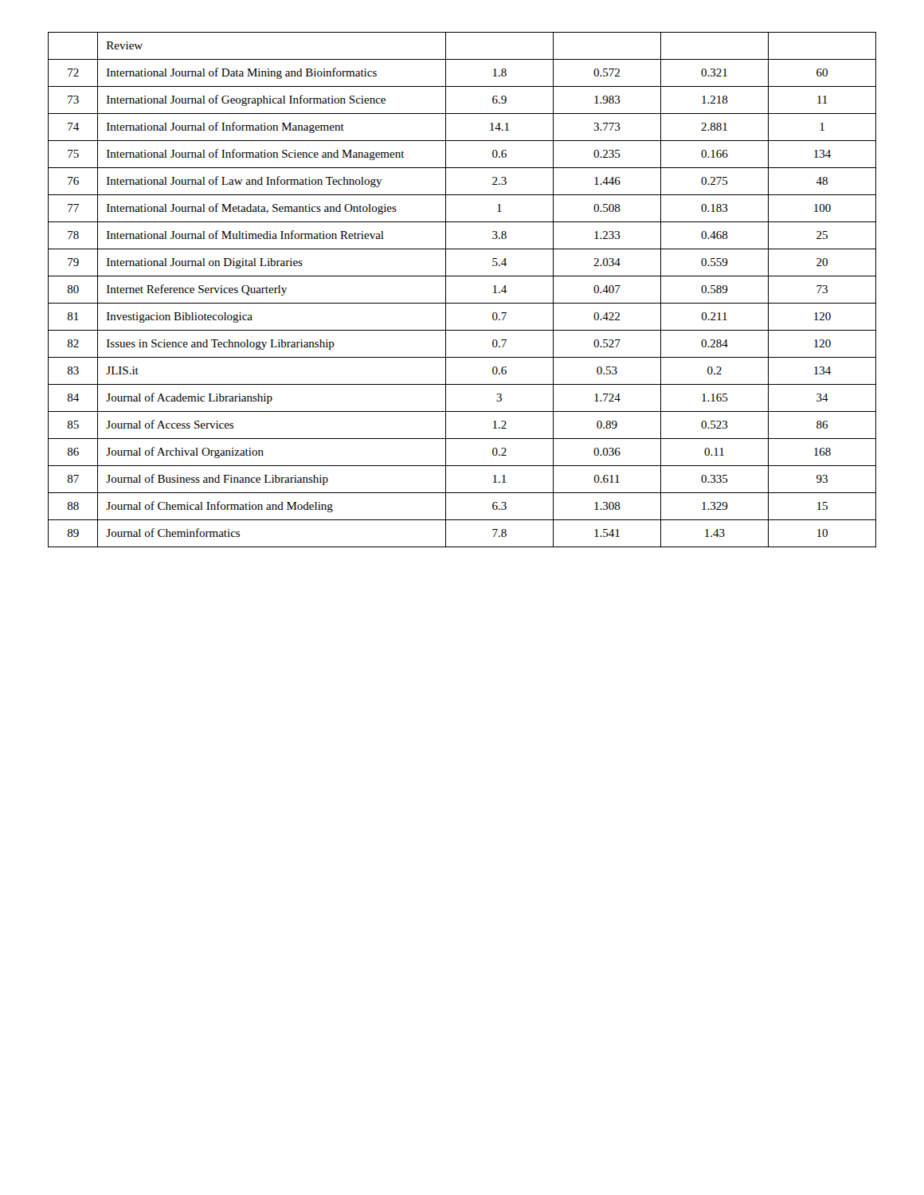| | Review | | | | |
| 72 | International Journal of Data Mining and Bioinformatics | 1.8 | 0.572 | 0.321 | 60 |
| 73 | International Journal of Geographical Information Science | 6.9 | 1.983 | 1.218 | 11 |
| 74 | International Journal of Information Management | 14.1 | 3.773 | 2.881 | 1 |
| 75 | International Journal of Information Science and Management | 0.6 | 0.235 | 0.166 | 134 |
| 76 | International Journal of Law and Information Technology | 2.3 | 1.446 | 0.275 | 48 |
| 77 | International Journal of Metadata, Semantics and Ontologies | 1 | 0.508 | 0.183 | 100 |
| 78 | International Journal of Multimedia Information Retrieval | 3.8 | 1.233 | 0.468 | 25 |
| 79 | International Journal on Digital Libraries | 5.4 | 2.034 | 0.559 | 20 |
| 80 | Internet Reference Services Quarterly | 1.4 | 0.407 | 0.589 | 73 |
| 81 | Investigacion Bibliotecologica | 0.7 | 0.422 | 0.211 | 120 |
| 82 | Issues in Science and Technology Librarianship | 0.7 | 0.527 | 0.284 | 120 |
| 83 | JLIS.it | 0.6 | 0.53 | 0.2 | 134 |
| 84 | Journal of Academic Librarianship | 3 | 1.724 | 1.165 | 34 |
| 85 | Journal of Access Services | 1.2 | 0.89 | 0.523 | 86 |
| 86 | Journal of Archival Organization | 0.2 | 0.036 | 0.11 | 168 |
| 87 | Journal of Business and Finance Librarianship | 1.1 | 0.611 | 0.335 | 93 |
| 88 | Journal of Chemical Information and Modeling | 6.3 | 1.308 | 1.329 | 15 |
| 89 | Journal of Cheminformatics | 7.8 | 1.541 | 1.43 | 10 |